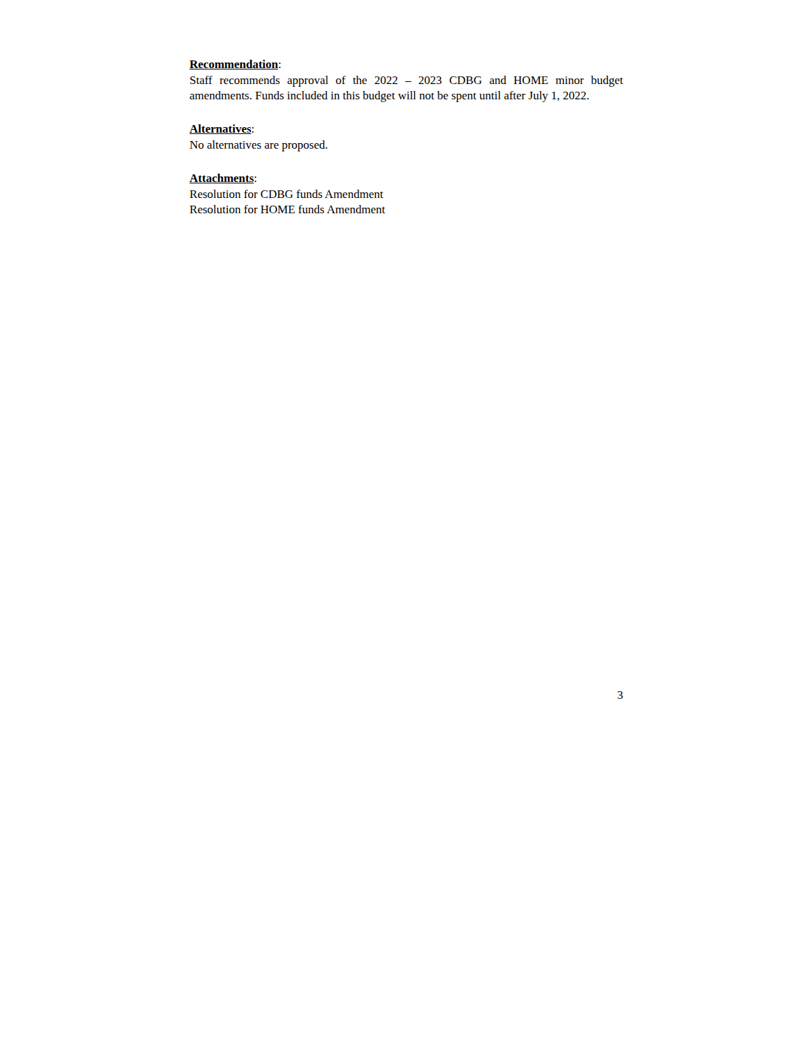Recommendation
:
Staff recommends approval of the 2022 – 2023 CDBG and HOME minor budget amendments. Funds included in this budget will not be spent until after July 1, 2022.
Alternatives
:
No alternatives are proposed.
Attachments
:
Resolution for CDBG funds Amendment
Resolution for HOME funds Amendment
3